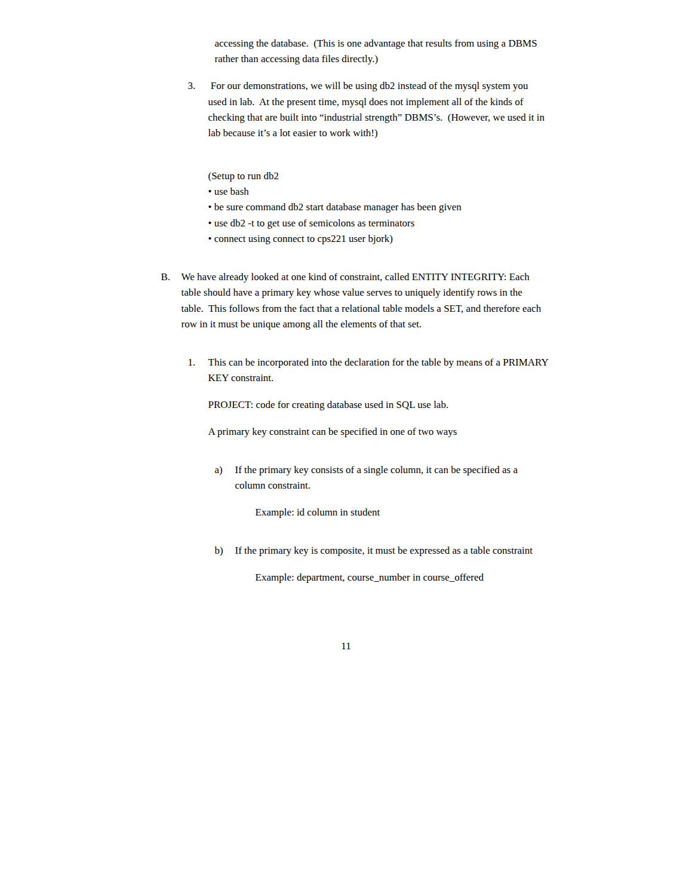accessing the database. (This is one advantage that results from using a DBMS rather than accessing data files directly.)
3.
For our demonstrations, we will be using db2 instead of the mysql system you used in lab. At the present time, mysql does not implement all of the kinds of checking that are built into “industrial strength” DBMS’s. (However, we used it in lab because it’s a lot easier to work with!)
(Setup to run db2
• use bash
• be sure command db2 start database manager has been given
• use db2 -t to get use of semicolons as terminators
• connect using connect to cps221 user bjork)
B.
We have already looked at one kind of constraint, called ENTITY INTEGRITY: Each table should have a primary key whose value serves to uniquely identify rows in the table. This follows from the fact that a relational table models a SET, and therefore each row in it must be unique among all the elements of that set.
1.
This can be incorporated into the declaration for the table by means of a PRIMARY KEY constraint.
PROJECT: code for creating database used in SQL use lab.
A primary key constraint can be specified in one of two ways
a)
If the primary key consists of a single column, it can be specified as a column constraint.
Example: id column in student
b)
If the primary key is composite, it must be expressed as a table constraint
Example: department, course_number in course_offered
11